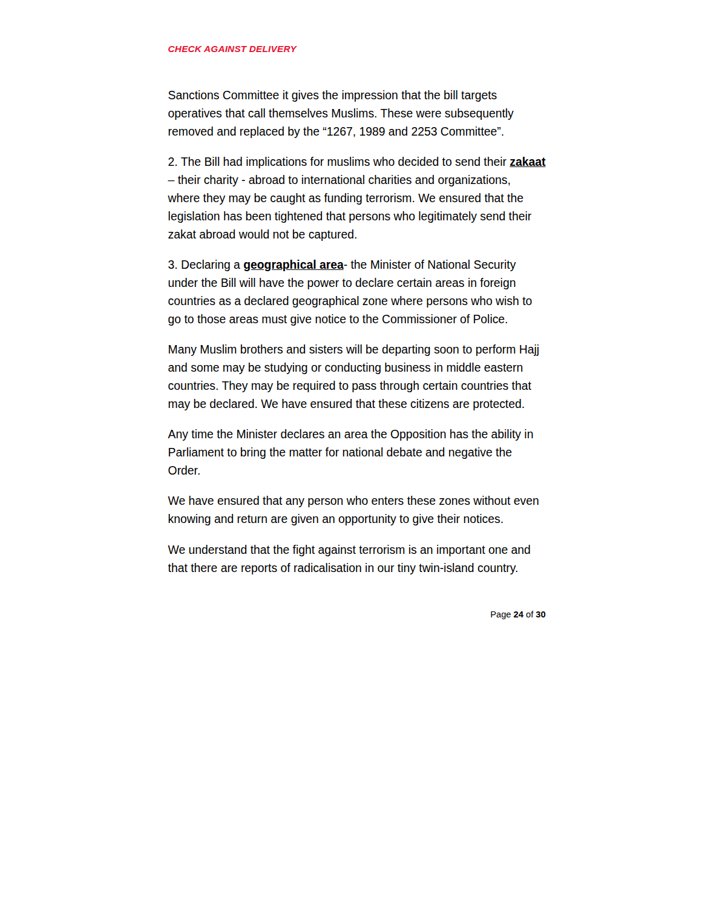CHECK AGAINST DELIVERY
Sanctions Committee it gives the impression that the bill targets operatives that call themselves Muslims. These were subsequently removed and replaced by the “1267, 1989 and 2253 Committee”.
2. The Bill had implications for muslims who decided to send their zakaat – their charity - abroad to international charities and organizations, where they may be caught as funding terrorism. We ensured that the legislation has been tightened that persons who legitimately send their zakat abroad would not be captured.
3. Declaring a geographical area- the Minister of National Security under the Bill will have the power to declare certain areas in foreign countries as a declared geographical zone where persons who wish to go to those areas must give notice to the Commissioner of Police.
Many Muslim brothers and sisters will be departing soon to perform Hajj and some may be studying or conducting business in middle eastern countries. They may be required to pass through certain countries that may be declared. We have ensured that these citizens are protected.
Any time the Minister declares an area the Opposition has the ability in Parliament to bring the matter for national debate and negative the Order.
We have ensured that any person who enters these zones without even knowing and return are given an opportunity to give their notices.
We understand that the fight against terrorism is an important one and that there are reports of radicalisation in our tiny twin-island country.
Page 24 of 30